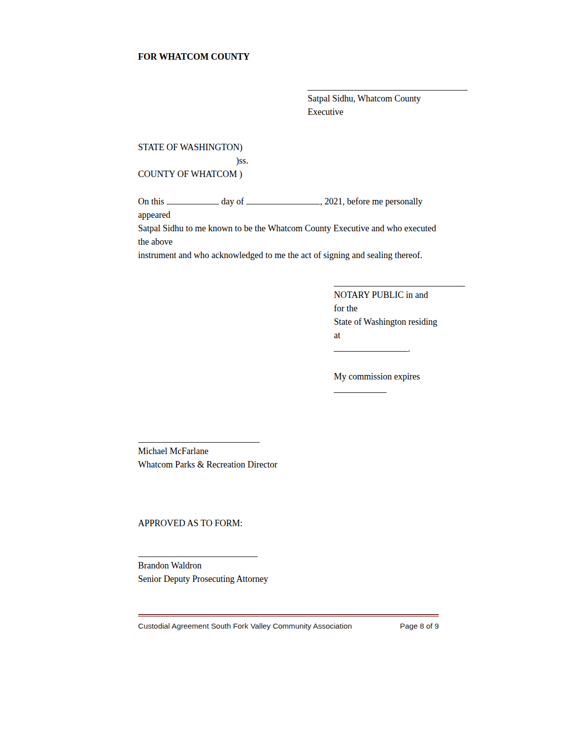FOR WHATCOM COUNTY
Satpal Sidhu, Whatcom County Executive
STATE OF WASHINGTON)
)ss.
COUNTY OF WHATCOM )
On this day of , 2021, before me personally appeared
Satpal Sidhu to me known to be the Whatcom County Executive and who executed the above
instrument and who acknowledged to me the act of signing and sealing thereof.
NOTARY PUBLIC in and for the
State of Washington residing at
.
My commission expires
Michael McFarlane
Whatcom Parks & Recreation Director
APPROVED AS TO FORM:
Brandon Waldron
Senior Deputy Prosecuting Attorney
Custodial Agreement South Fork Valley Community Association Page 8 of 9